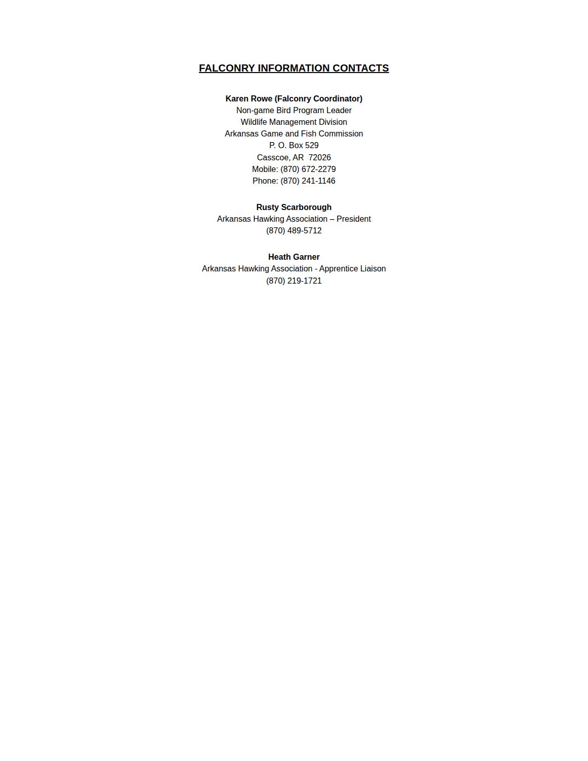FALCONRY INFORMATION CONTACTS
Karen Rowe (Falconry Coordinator)
Non-game Bird Program Leader
Wildlife Management Division
Arkansas Game and Fish Commission
P. O. Box 529
Casscoe, AR 72026
Mobile: (870) 672-2279
Phone: (870) 241-1146
Rusty Scarborough
Arkansas Hawking Association – President
(870) 489-5712
Heath Garner
Arkansas Hawking Association - Apprentice Liaison
(870) 219-1721